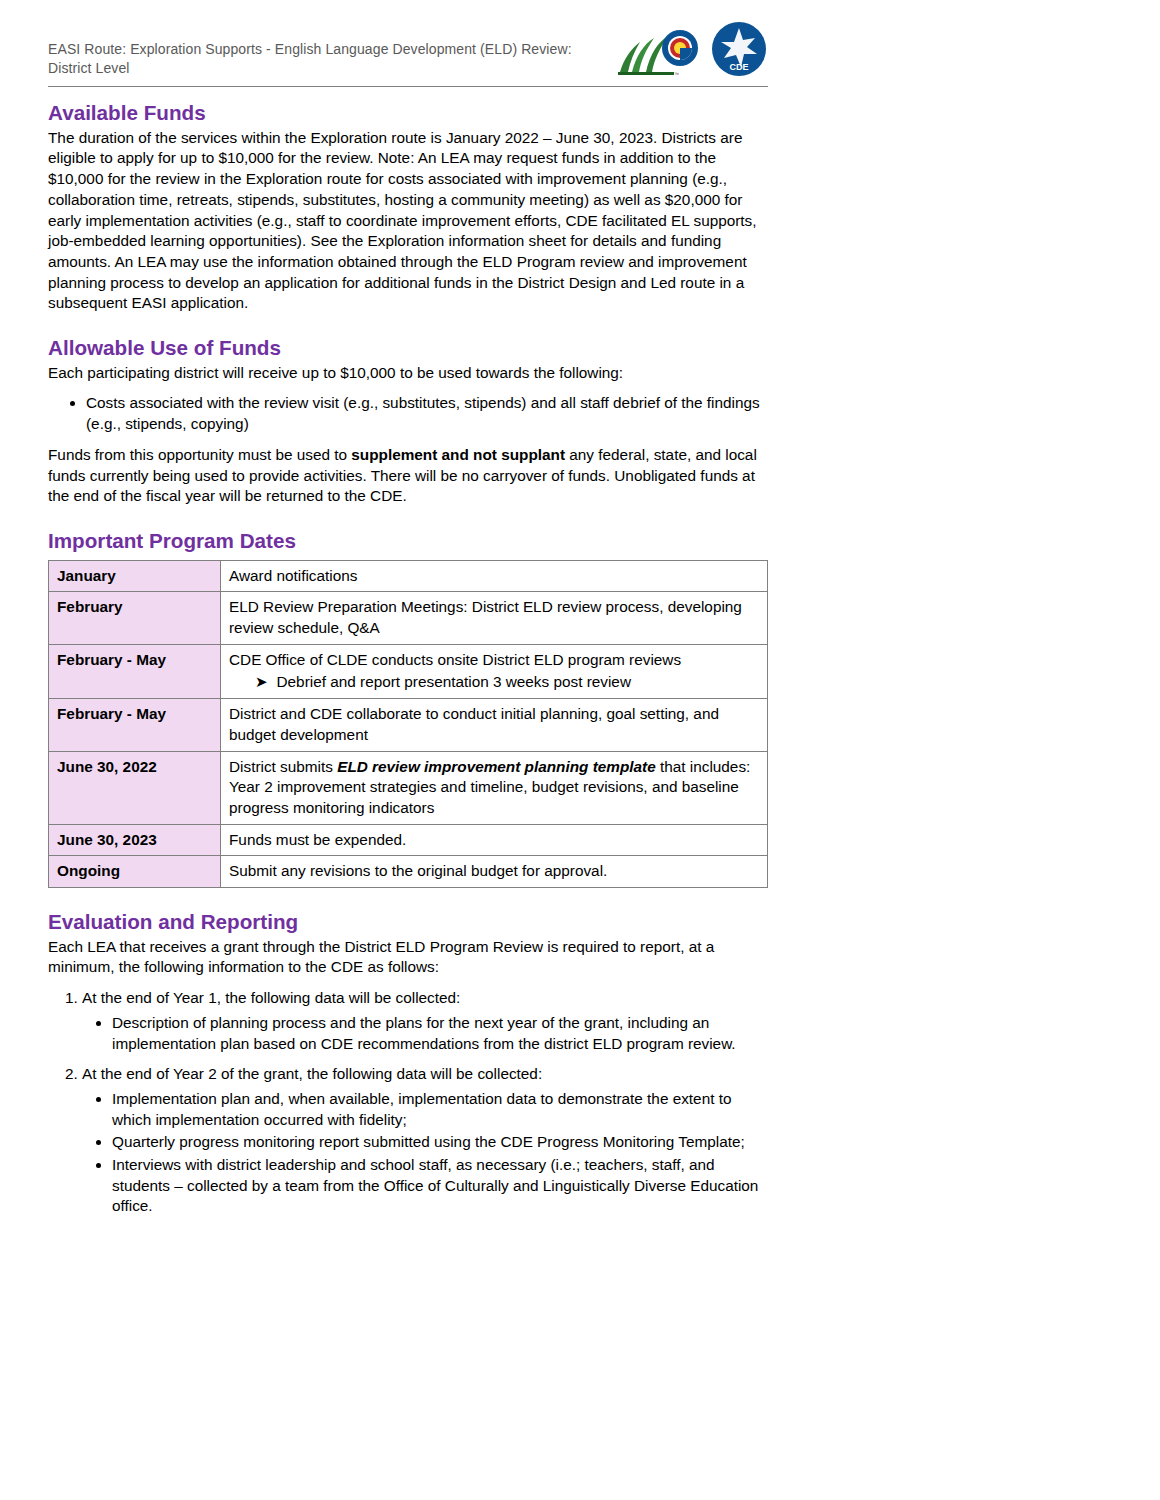EASI Route: Exploration Supports - English Language Development (ELD) Review: District Level
™ CDE
Available Funds
The duration of the services within the Exploration route is January 2022 – June 30, 2023. Districts are eligible to apply for up to $10,000 for the review. Note: An LEA may request funds in addition to the $10,000 for the review in the Exploration route for costs associated with improvement planning (e.g., collaboration time, retreats, stipends, substitutes, hosting a community meeting) as well as $20,000 for early implementation activities (e.g., staff to coordinate improvement efforts, CDE facilitated EL supports, job-embedded learning opportunities). See the Exploration information sheet for details and funding amounts. An LEA may use the information obtained through the ELD Program review and improvement planning process to develop an application for additional funds in the District Design and Led route in a subsequent EASI application.
Allowable Use of Funds
Each participating district will receive up to $10,000 to be used towards the following:
Costs associated with the review visit (e.g., substitutes, stipends) and all staff debrief of the findings (e.g., stipends, copying)
Funds from this opportunity must be used to supplement and not supplant any federal, state, and local funds currently being used to provide activities. There will be no carryover of funds. Unobligated funds at the end of the fiscal year will be returned to the CDE.
Important Program Dates
| January | Award notifications |
| February | ELD Review Preparation Meetings: District ELD review process, developing review schedule, Q&A |
| February - May | CDE Office of CLDE conducts onsite District ELD program reviews ➤ Debrief and report presentation 3 weeks post review |
| February - May | District and CDE collaborate to conduct initial planning, goal setting, and budget development |
| June 30, 2022 | District submits ELD review improvement planning template that includes: Year 2 improvement strategies and timeline, budget revisions, and baseline progress monitoring indicators |
| June 30, 2023 | Funds must be expended. |
| Ongoing | Submit any revisions to the original budget for approval. |
Evaluation and Reporting
Each LEA that receives a grant through the District ELD Program Review is required to report, at a minimum, the following information to the CDE as follows:
At the end of Year 1, the following data will be collected:
Description of planning process and the plans for the next year of the grant, including an implementation plan based on CDE recommendations from the district ELD program review.
At the end of Year 2 of the grant, the following data will be collected:
Implementation plan and, when available, implementation data to demonstrate the extent to which implementation occurred with fidelity;
Quarterly progress monitoring report submitted using the CDE Progress Monitoring Template;
Interviews with district leadership and school staff, as necessary (i.e.; teachers, staff, and students – collected by a team from the Office of Culturally and Linguistically Diverse Education office.